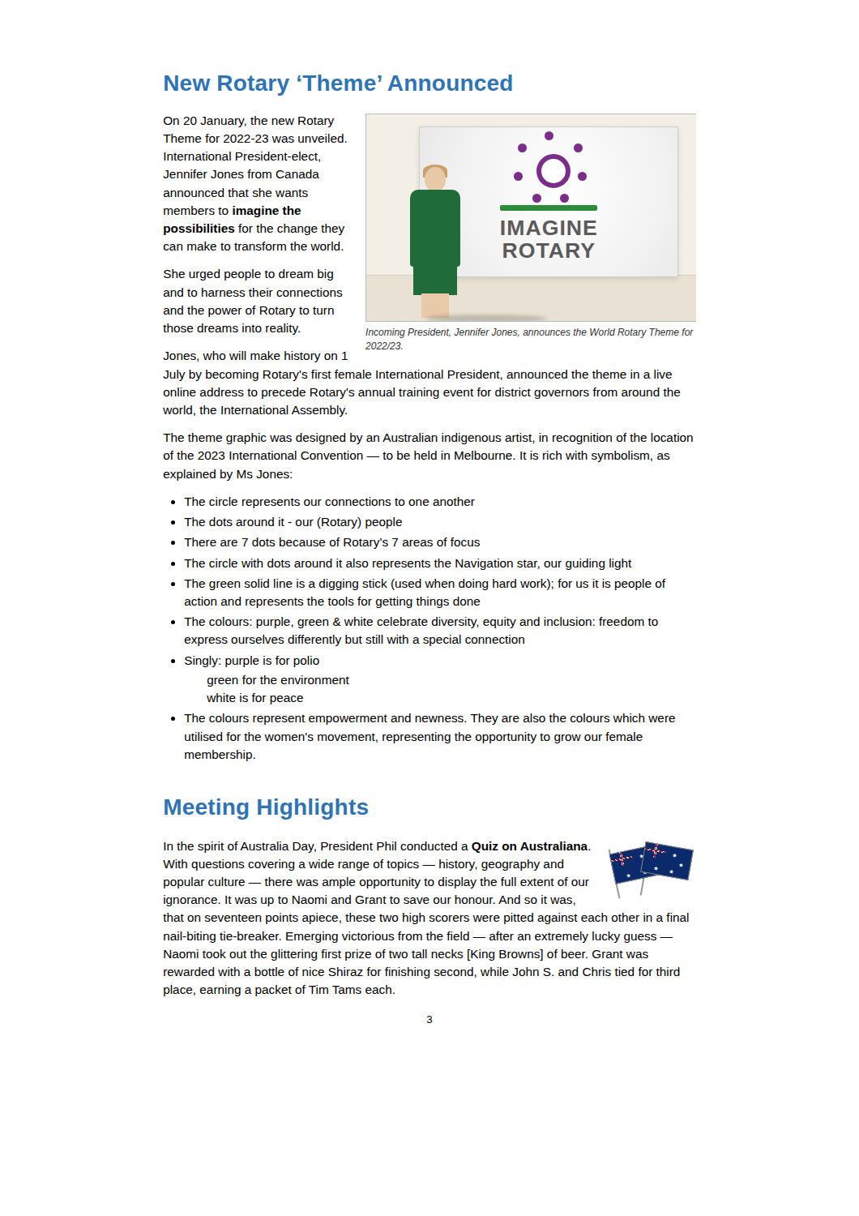New Rotary ‘Theme’ Announced
IMAGINE
ROTARY
Incoming President, Jennifer Jones, announces the World Rotary Theme for 2022/23.
On 20 January, the new Rotary Theme for 2022-23 was unveiled. International President-elect, Jennifer Jones from Canada announced that she wants members to imagine the possibilities for the change they can make to transform the world.
She urged people to dream big and to harness their connections and the power of Rotary to turn those dreams into reality.
Jones, who will make history on 1 July by becoming Rotary's first female International President, announced the theme in a live online address to precede Rotary's annual training event for district governors from around the world, the International Assembly.
The theme graphic was designed by an Australian indigenous artist, in recognition of the location of the 2023 International Convention — to be held in Melbourne. It is rich with symbolism, as explained by Ms Jones:
The circle represents our connections to one another
The dots around it - our (Rotary) people
There are 7 dots because of Rotary’s 7 areas of focus
The circle with dots around it also represents the Navigation star, our guiding light
The green solid line is a digging stick (used when doing hard work); for us it is people of action and represents the tools for getting things done
The colours: purple, green & white celebrate diversity, equity and inclusion: freedom to express ourselves differently but still with a special connection
Singly: purple is for polio
green for the environment
white is for peace
The colours represent empowerment and newness. They are also the colours which were utilised for the women's movement, representing the opportunity to grow our female membership.
Meeting Highlights
★
★
★
★
★
★
★
★
In the spirit of Australia Day, President Phil conducted a Quiz on Australiana. With questions covering a wide range of topics — history, geography and popular culture — there was ample opportunity to display the full extent of our ignorance. It was up to Naomi and Grant to save our honour. And so it was, that on seventeen points apiece, these two high scorers were pitted against each other in a final nail-biting tie-breaker. Emerging victorious from the field — after an extremely lucky guess — Naomi took out the glittering first prize of two tall necks [King Browns] of beer. Grant was rewarded with a bottle of nice Shiraz for finishing second, while John S. and Chris tied for third place, earning a packet of Tim Tams each.
3